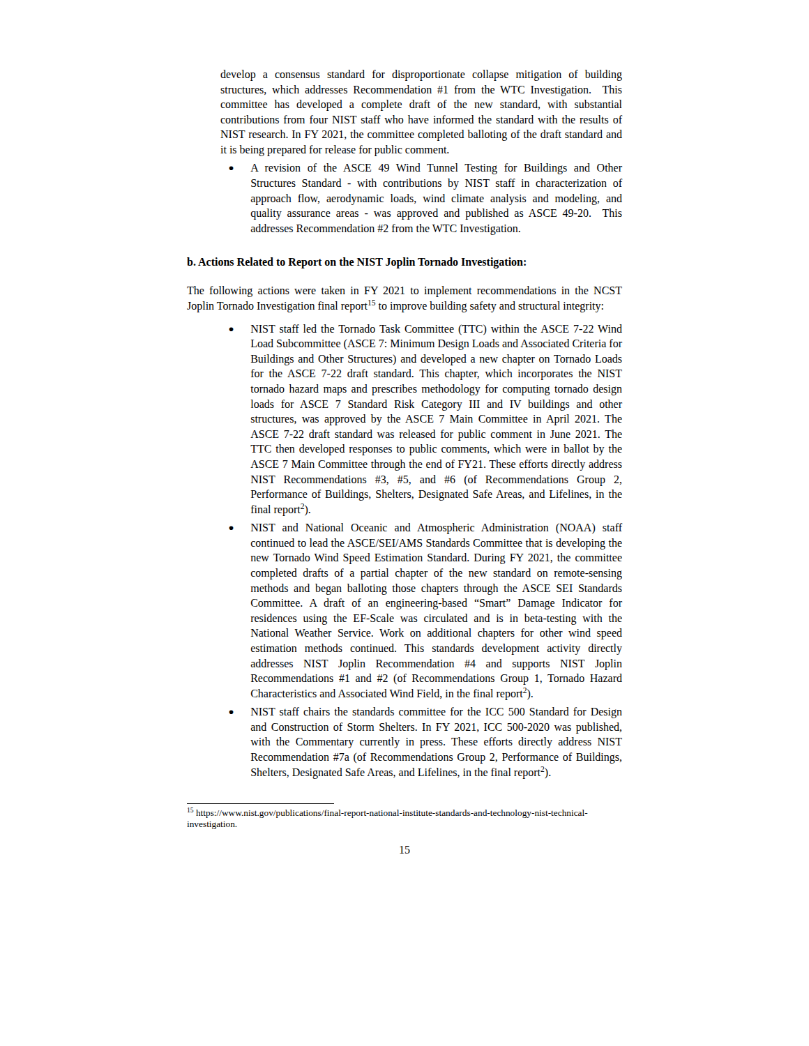develop a consensus standard for disproportionate collapse mitigation of building structures, which addresses Recommendation #1 from the WTC Investigation. This committee has developed a complete draft of the new standard, with substantial contributions from four NIST staff who have informed the standard with the results of NIST research. In FY 2021, the committee completed balloting of the draft standard and it is being prepared for release for public comment.
A revision of the ASCE 49 Wind Tunnel Testing for Buildings and Other Structures Standard - with contributions by NIST staff in characterization of approach flow, aerodynamic loads, wind climate analysis and modeling, and quality assurance areas - was approved and published as ASCE 49-20. This addresses Recommendation #2 from the WTC Investigation.
b. Actions Related to Report on the NIST Joplin Tornado Investigation:
The following actions were taken in FY 2021 to implement recommendations in the NCST Joplin Tornado Investigation final report15 to improve building safety and structural integrity:
NIST staff led the Tornado Task Committee (TTC) within the ASCE 7-22 Wind Load Subcommittee (ASCE 7: Minimum Design Loads and Associated Criteria for Buildings and Other Structures) and developed a new chapter on Tornado Loads for the ASCE 7-22 draft standard. This chapter, which incorporates the NIST tornado hazard maps and prescribes methodology for computing tornado design loads for ASCE 7 Standard Risk Category III and IV buildings and other structures, was approved by the ASCE 7 Main Committee in April 2021. The ASCE 7-22 draft standard was released for public comment in June 2021. The TTC then developed responses to public comments, which were in ballot by the ASCE 7 Main Committee through the end of FY21. These efforts directly address NIST Recommendations #3, #5, and #6 (of Recommendations Group 2, Performance of Buildings, Shelters, Designated Safe Areas, and Lifelines, in the final report2).
NIST and National Oceanic and Atmospheric Administration (NOAA) staff continued to lead the ASCE/SEI/AMS Standards Committee that is developing the new Tornado Wind Speed Estimation Standard. During FY 2021, the committee completed drafts of a partial chapter of the new standard on remote-sensing methods and began balloting those chapters through the ASCE SEI Standards Committee. A draft of an engineering-based “Smart” Damage Indicator for residences using the EF-Scale was circulated and is in beta-testing with the National Weather Service. Work on additional chapters for other wind speed estimation methods continued. This standards development activity directly addresses NIST Joplin Recommendation #4 and supports NIST Joplin Recommendations #1 and #2 (of Recommendations Group 1, Tornado Hazard Characteristics and Associated Wind Field, in the final report2).
NIST staff chairs the standards committee for the ICC 500 Standard for Design and Construction of Storm Shelters. In FY 2021, ICC 500-2020 was published, with the Commentary currently in press. These efforts directly address NIST Recommendation #7a (of Recommendations Group 2, Performance of Buildings, Shelters, Designated Safe Areas, and Lifelines, in the final report2).
15 https://www.nist.gov/publications/final-report-national-institute-standards-and-technology-nist-technical-investigation.
15